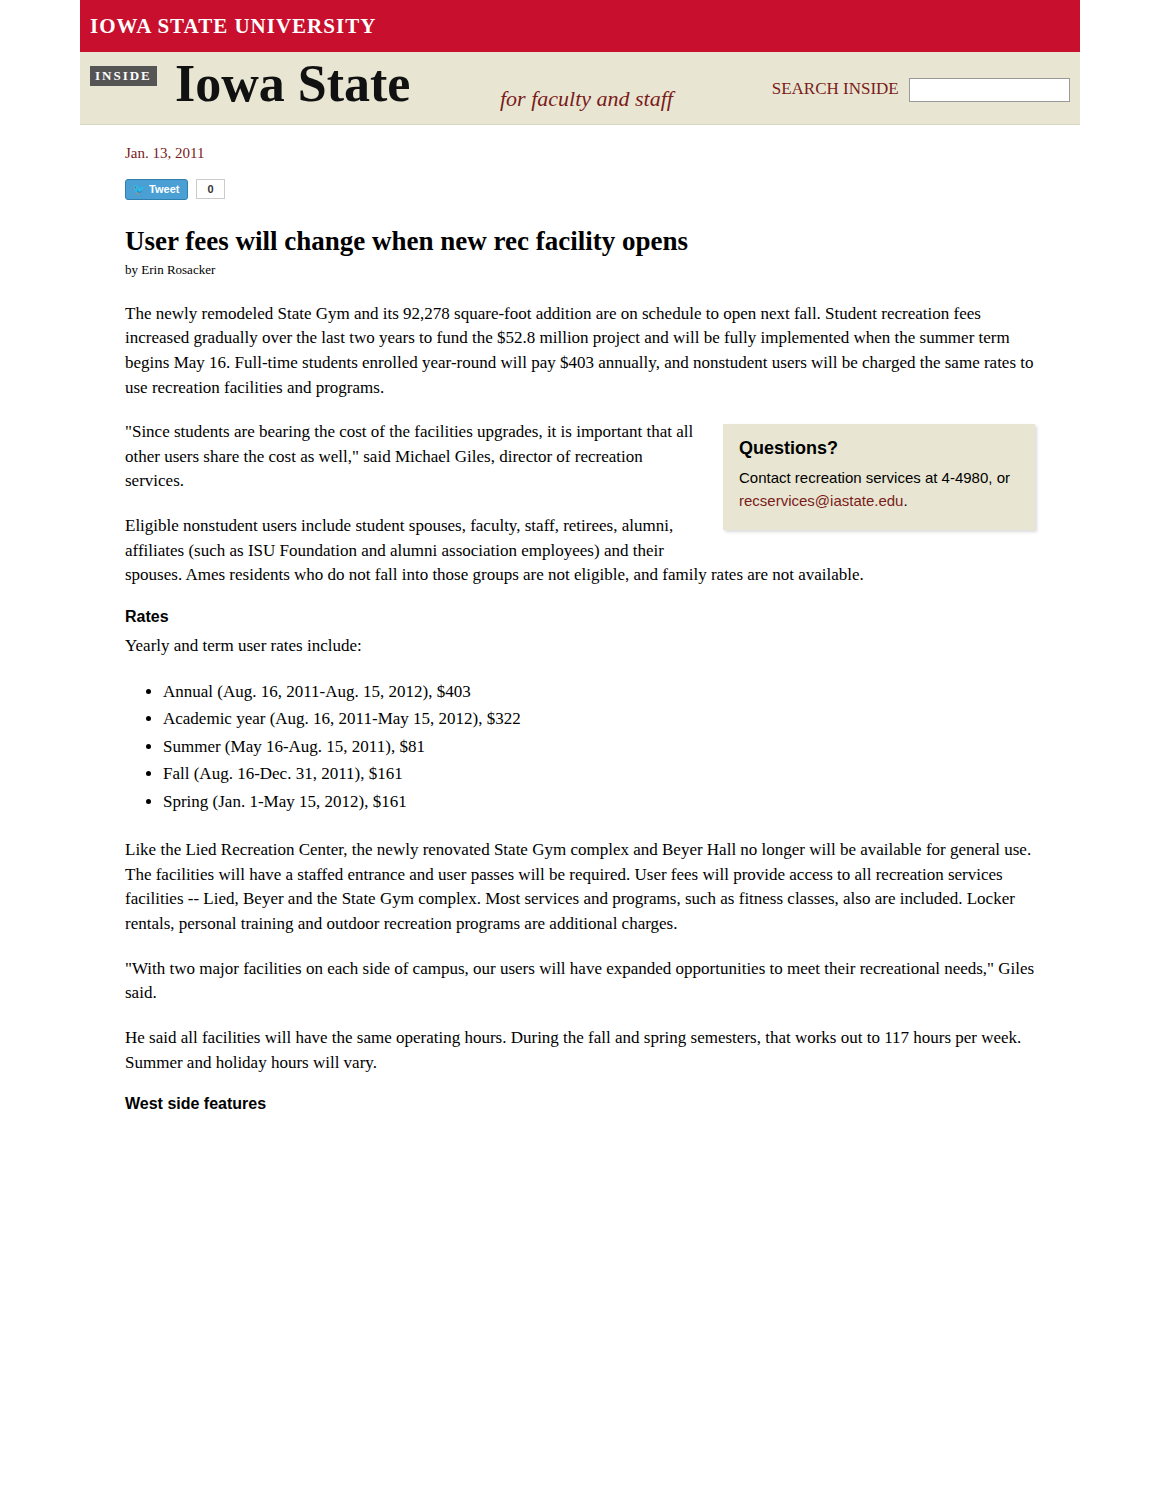IOWA STATE UNIVERSITY
INSIDE Iowa State for faculty and staff
SEARCH INSIDE
Jan. 13, 2011
🐦 Tweet 0
User fees will change when new rec facility opens
by Erin Rosacker
The newly remodeled State Gym and its 92,278 square-foot addition are on schedule to open next fall. Student recreation fees increased gradually over the last two years to fund the $52.8 million project and will be fully implemented when the summer term begins May 16. Full-time students enrolled year-round will pay $403 annually, and nonstudent users will be charged the same rates to use recreation facilities and programs.
Questions?
Contact recreation services at 4-4980, or recservices@iastate.edu.
"Since students are bearing the cost of the facilities upgrades, it is important that all other users share the cost as well," said Michael Giles, director of recreation services.
Eligible nonstudent users include student spouses, faculty, staff, retirees, alumni, affiliates (such as ISU Foundation and alumni association employees) and their spouses. Ames residents who do not fall into those groups are not eligible, and family rates are not available.
Rates
Yearly and term user rates include:
Annual (Aug. 16, 2011-Aug. 15, 2012), $403
Academic year (Aug. 16, 2011-May 15, 2012), $322
Summer (May 16-Aug. 15, 2011), $81
Fall (Aug. 16-Dec. 31, 2011), $161
Spring (Jan. 1-May 15, 2012), $161
Like the Lied Recreation Center, the newly renovated State Gym complex and Beyer Hall no longer will be available for general use. The facilities will have a staffed entrance and user passes will be required. User fees will provide access to all recreation services facilities -- Lied, Beyer and the State Gym complex. Most services and programs, such as fitness classes, also are included. Locker rentals, personal training and outdoor recreation programs are additional charges.
"With two major facilities on each side of campus, our users will have expanded opportunities to meet their recreational needs," Giles said.
He said all facilities will have the same operating hours. During the fall and spring semesters, that works out to 117 hours per week. Summer and holiday hours will vary.
West side features